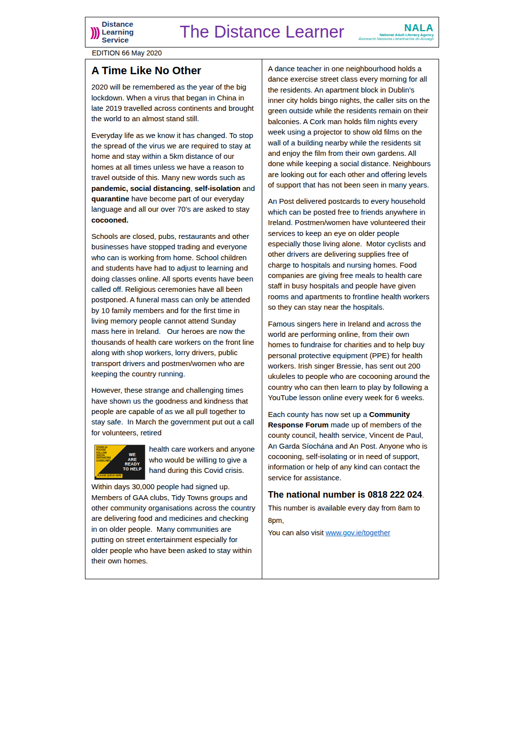)))
Distance
Learning
Service
The Distance Learner
NALA
National Adult Literacy Agency Áisíneacht Náisiúnta Litearthachta do Aosaigh
EDITION 66 May 2020
A Time Like No Other
2020 will be remembered as the year of the big lockdown. When a virus that began in China in late 2019 travelled across continents and brought the world to an almost stand still.
Everyday life as we know it has changed. To stop the spread of the virus we are required to stay at home and stay within a 5km distance of our homes at all times unless we have a reason to travel outside of this. Many new words such as pandemic, social distancing, self-isolation and quarantine have become part of our everyday language and all our over 70’s are asked to stay cocooned.
Schools are closed, pubs, restaurants and other businesses have stopped trading and everyone who can is working from home. School children and students have had to adjust to learning and doing classes online. All sports events have been called off. Religious ceremonies have all been postponed. A funeral mass can only be attended by 10 family members and for the first time in living memory people cannot attend Sunday mass here in Ireland. Our heroes are now the thousands of health care workers on the front line along with shop workers, lorry drivers, public transport drivers and postmen/women who are keeping the country running.
However, these strange and challenging times have shown us the goodness and kindness that people are capable of as we all pull together to stay safe. In March the government put out a call for volunteers, retired
COVID-19
PLEASE FOLLOW
SOCIAL DISTANCING
GUIDELINES
WE
ARE
READY
TO HELP
PLEASE QUEUE HERE
health care workers and anyone who would be willing to give a hand during this Covid crisis.
Within days 30,000 people had signed up. Members of GAA clubs, Tidy Towns groups and other community organisations across the country are delivering food and medicines and checking in on older people. Many communities are putting on street entertainment especially for older people who have been asked to stay within their own homes.
A dance teacher in one neighbourhood holds a dance exercise street class every morning for all the residents. An apartment block in Dublin’s inner city holds bingo nights, the caller sits on the green outside while the residents remain on their balconies. A Cork man holds film nights every week using a projector to show old films on the wall of a building nearby while the residents sit and enjoy the film from their own gardens. All done while keeping a social distance. Neighbours are looking out for each other and offering levels of support that has not been seen in many years.
An Post delivered postcards to every household which can be posted free to friends anywhere in Ireland. Postmen/women have volunteered their services to keep an eye on older people especially those living alone. Motor cyclists and other drivers are delivering supplies free of charge to hospitals and nursing homes. Food companies are giving free meals to health care staff in busy hospitals and people have given rooms and apartments to frontline health workers so they can stay near the hospitals.
Famous singers here in Ireland and across the world are performing online, from their own homes to fundraise for charities and to help buy personal protective equipment (PPE) for health workers. Irish singer Bressie, has sent out 200 ukuleles to people who are cocooning around the country who can then learn to play by following a YouTube lesson online every week for 6 weeks.
Each county has now set up a Community Response Forum made up of members of the county council, health service, Vincent de Paul, An Garda Síochána and An Post. Anyone who is cocooning, self-isolating or in need of support, information or help of any kind can contact the service for assistance.
The national number is 0818 222 024. This number is available every day from 8am to 8pm,
You can also visit www.gov.ie/together